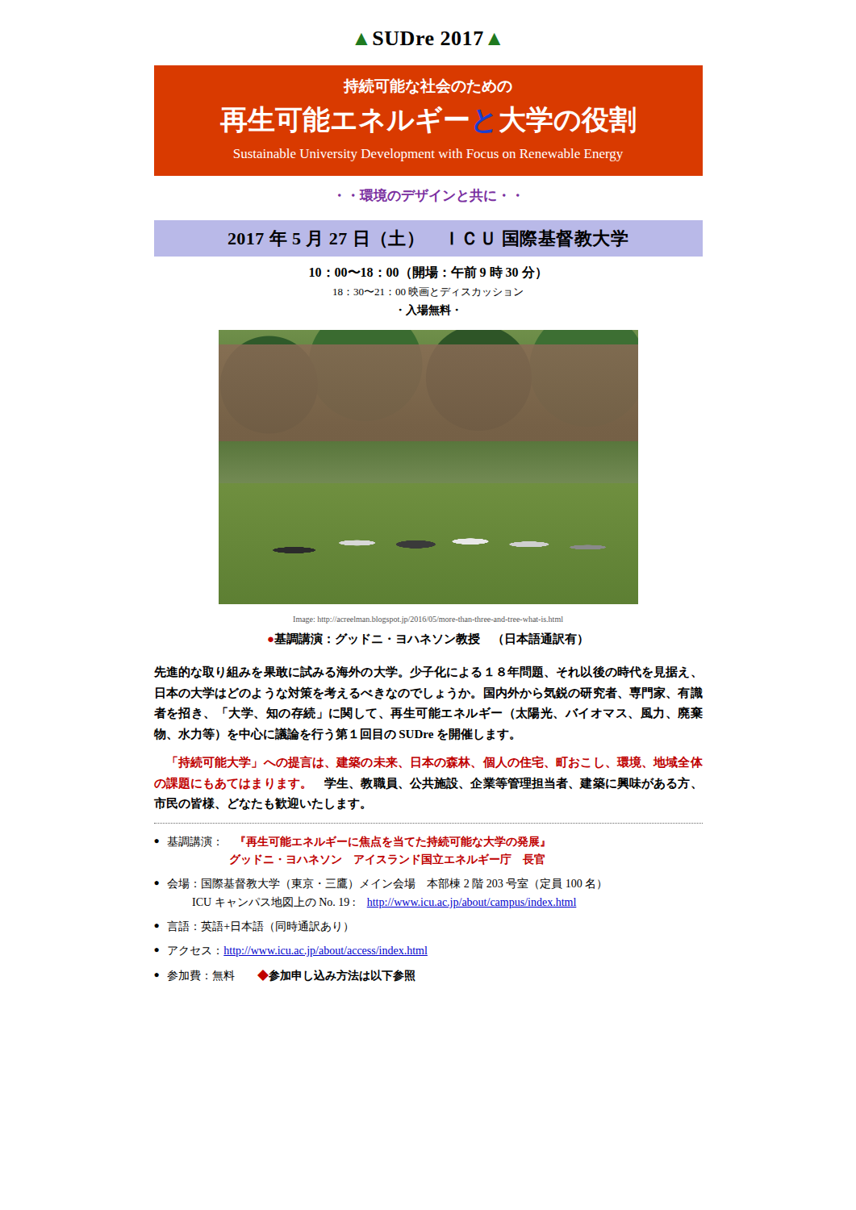▲SUDre 2017▲
持続可能な社会のための
再生可能エネルギーと大学の役割
Sustainable University Development with Focus on Renewable Energy
・・環境のデザインと共に・・
2017 年 5 月 27 日（土）　ＩＣＵ 国際基督教大学
10：00〜18：00（開場：午前 9 時 30 分）
18：30〜21：00 映画とディスカッション
・入場無料・
Image: http://acreelman.blogspot.jp/2016/05/more-than-three-and-tree-what-is.html
●基調講演：グッドニ・ヨハネソン教授　（日本語通訳有）
先進的な取り組みを果敢に試みる海外の大学。少子化による１８年問題、それ以後の時代を見据え、日本の大学はどのような対策を考えるべきなのでしょうか。国内外から気鋭の研究者、専門家、有識者を招き、「大学、知の存続」に関して、再生可能エネルギー（太陽光、バイオマス、風力、廃棄物、水力等）を中心に議論を行う第１回目の SUDre を開催します。
「持続可能大学」への提言は、建築の未来、日本の森林、個人の住宅、町おこし、環境、地域全体の課題にもあてはまります。　学生、教職員、公共施設、企業等管理担当者、建築に興味がある方、市民の皆様、どなたも歓迎いたします。
基調講演：　『再生可能エネルギーに焦点を当てた持続可能な大学の発展』 グッドニ・ヨハネソン　アイスランド国立エネルギー庁　長官
会場：国際基督教大学（東京・三鷹）メイン会場　本部棟 2 階 203 号室（定員 100 名） ICU キャンパス地図上の No. 19 :　http://www.icu.ac.jp/about/campus/index.html
言語：英語+日本語（同時通訳あり）
アクセス：http://www.icu.ac.jp/about/access/index.html
参加費：無料　　◆参加申し込み方法は以下参照